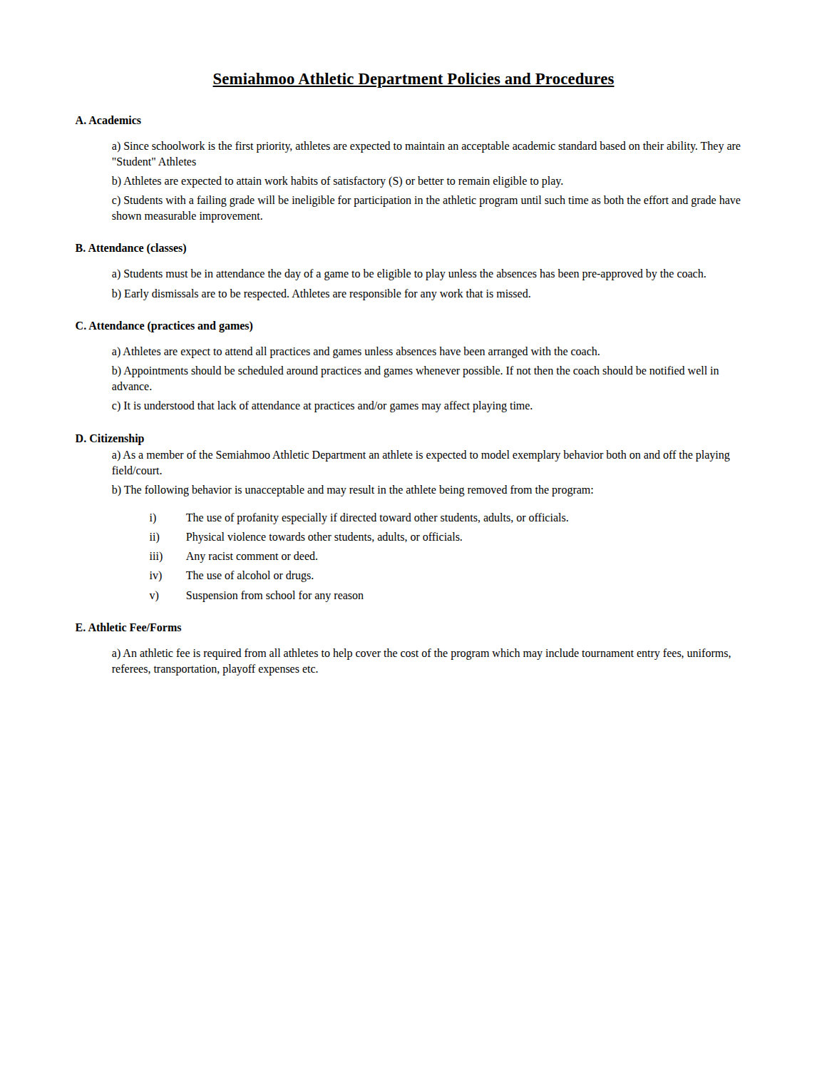Semiahmoo Athletic Department Policies and Procedures
A. Academics
a) Since schoolwork is the first priority, athletes are expected to maintain an acceptable academic standard based on their ability. They are "Student" Athletes
b) Athletes are expected to attain work habits of satisfactory (S) or better to remain eligible to play.
c) Students with a failing grade will be ineligible for participation in the athletic program until such time as both the effort and grade have shown measurable improvement.
B. Attendance (classes)
a) Students must be in attendance the day of a game to be eligible to play unless the absences has been pre-approved by the coach.
b) Early dismissals are to be respected. Athletes are responsible for any work that is missed.
C. Attendance (practices and games)
a) Athletes are expect to attend all practices and games unless absences have been arranged with the coach.
b) Appointments should be scheduled around practices and games whenever possible. If not then the coach should be notified well in advance.
c) It is understood that lack of attendance at practices and/or games may affect playing time.
D. Citizenship
a) As a member of the Semiahmoo Athletic Department an athlete is expected to model exemplary behavior both on and off the playing field/court.
b) The following behavior is unacceptable and may result in the athlete being removed from the program:
The use of profanity especially if directed toward other students, adults, or officials.
Physical violence towards other students, adults, or officials.
Any racist comment or deed.
The use of alcohol or drugs.
Suspension from school for any reason
E. Athletic Fee/Forms
a) An athletic fee is required from all athletes to help cover the cost of the program which may include tournament entry fees, uniforms, referees, transportation, playoff expenses etc.